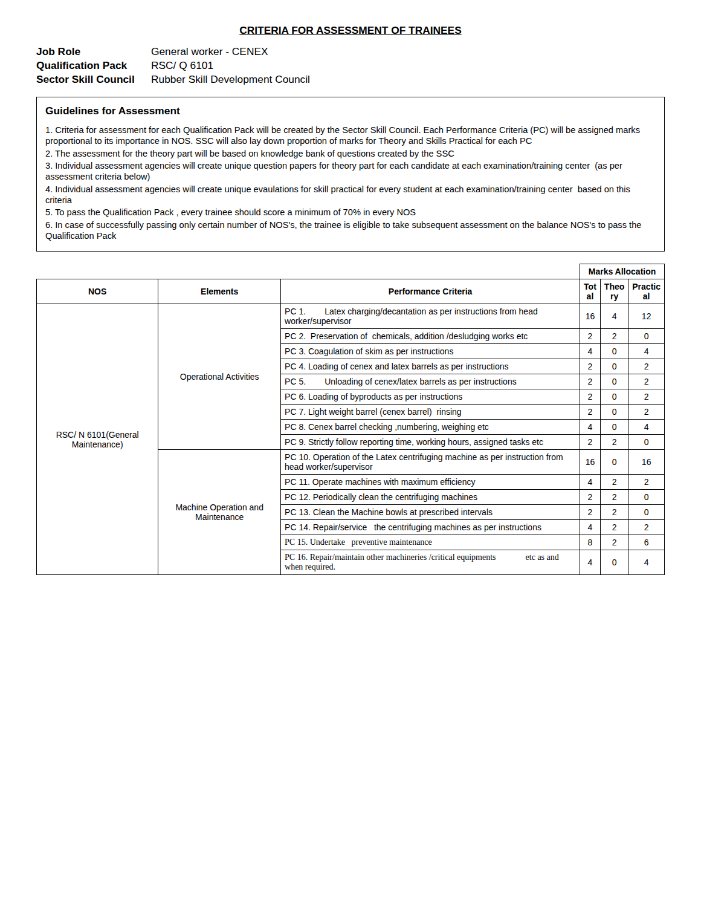CRITERIA FOR ASSESSMENT OF TRAINEES
Job Role General worker - CENEX
Qualification Pack RSC/ Q 6101
Sector Skill Council Rubber Skill Development Council
Guidelines for Assessment
1. Criteria for assessment for each Qualification Pack will be created by the Sector Skill Council. Each Performance Criteria (PC) will be assigned marks proportional to its importance in NOS. SSC will also lay down proportion of marks for Theory and Skills Practical for each PC
2. The assessment for the theory part will be based on knowledge bank of questions created by the SSC
3. Individual assessment agencies will create unique question papers for theory part for each candidate at each examination/training center (as per assessment criteria below)
4. Individual assessment agencies will create unique evaulations for skill practical for every student at each examination/training center based on this criteria
5. To pass the Qualification Pack , every trainee should score a minimum of 70% in every NOS
6. In case of successfully passing only certain number of NOS's, the trainee is eligible to take subsequent assessment on the balance NOS's to pass the Qualification Pack
| | Marks Allocation |
| NOS | Elements | Performance Criteria | Tot al | Theo ry | Practic al |
| RSC/ N 6101(General Maintenance) | Operational Activities | PC 1. Latex charging/decantation as per instructions from head worker/supervisor | 16 | 4 | 12 |
| PC 2. Preservation of chemicals, addition /desludging works etc | 2 | 2 | 0 |
| PC 3. Coagulation of skim as per instructions | 4 | 0 | 4 |
| PC 4. Loading of cenex and latex barrels as per instructions | 2 | 0 | 2 |
| PC 5. Unloading of cenex/latex barrels as per instructions | 2 | 0 | 2 |
| PC 6. Loading of byproducts as per instructions | 2 | 0 | 2 |
| PC 7. Light weight barrel (cenex barrel) rinsing | 2 | 0 | 2 |
| PC 8. Cenex barrel checking ,numbering, weighing etc | 4 | 0 | 4 |
| PC 9. Strictly follow reporting time, working hours, assigned tasks etc | 2 | 2 | 0 |
| Machine Operation and Maintenance | PC 10. Operation of the Latex centrifuging machine as per instruction from head worker/supervisor | 16 | 0 | 16 |
| PC 11. Operate machines with maximum efficiency | 4 | 2 | 2 |
| PC 12. Periodically clean the centrifuging machines | 2 | 2 | 0 |
| PC 13. Clean the Machine bowls at prescribed intervals | 2 | 2 | 0 |
| PC 14. Repair/service the centrifuging machines as per instructions | 4 | 2 | 2 |
| PC 15. Undertake preventive maintenance | 8 | 2 | 6 |
| PC 16. Repair/maintain other machineries /critical equipments etc as and when required. | 4 | 0 | 4 |